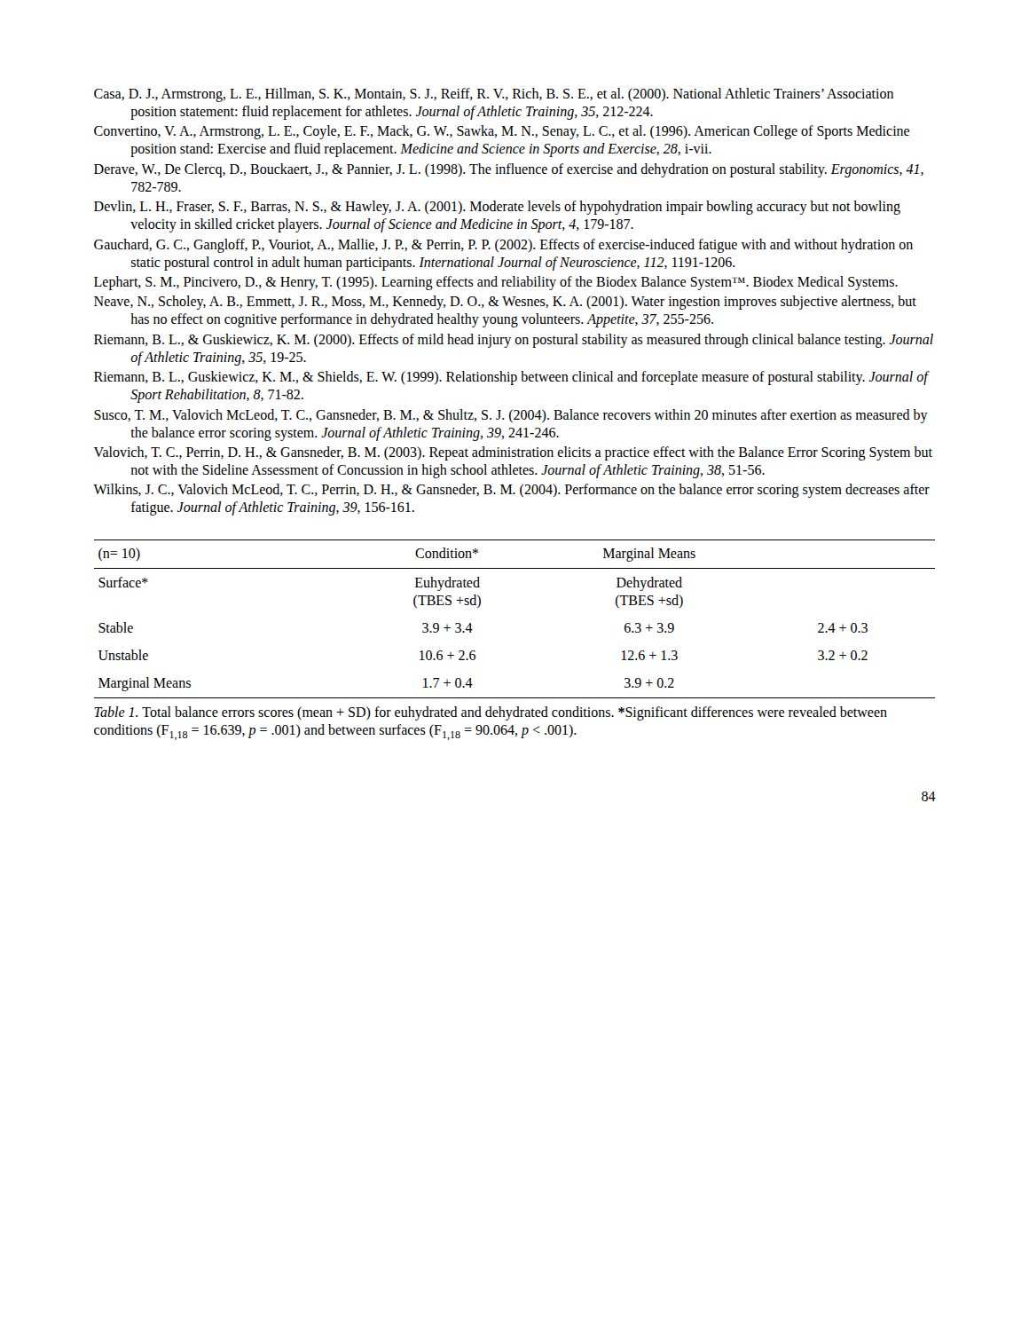Casa, D. J., Armstrong, L. E., Hillman, S. K., Montain, S. J., Reiff, R. V., Rich, B. S. E., et al. (2000). National Athletic Trainers’ Association position statement: fluid replacement for athletes. Journal of Athletic Training, 35, 212-224.
Convertino, V. A., Armstrong, L. E., Coyle, E. F., Mack, G. W., Sawka, M. N., Senay, L. C., et al. (1996). American College of Sports Medicine position stand: Exercise and fluid replacement. Medicine and Science in Sports and Exercise, 28, i-vii.
Derave, W., De Clercq, D., Bouckaert, J., & Pannier, J. L. (1998). The influence of exercise and dehydration on postural stability. Ergonomics, 41, 782-789.
Devlin, L. H., Fraser, S. F., Barras, N. S., & Hawley, J. A. (2001). Moderate levels of hypohydration impair bowling accuracy but not bowling velocity in skilled cricket players. Journal of Science and Medicine in Sport, 4, 179-187.
Gauchard, G. C., Gangloff, P., Vouriot, A., Mallie, J. P., & Perrin, P. P. (2002). Effects of exercise-induced fatigue with and without hydration on static postural control in adult human participants. International Journal of Neuroscience, 112, 1191-1206.
Lephart, S. M., Pincivero, D., & Henry, T. (1995). Learning effects and reliability of the Biodex Balance System™. Biodex Medical Systems.
Neave, N., Scholey, A. B., Emmett, J. R., Moss, M., Kennedy, D. O., & Wesnes, K. A. (2001). Water ingestion improves subjective alertness, but has no effect on cognitive performance in dehydrated healthy young volunteers. Appetite, 37, 255-256.
Riemann, B. L., & Guskiewicz, K. M. (2000). Effects of mild head injury on postural stability as measured through clinical balance testing. Journal of Athletic Training, 35, 19-25.
Riemann, B. L., Guskiewicz, K. M., & Shields, E. W. (1999). Relationship between clinical and forceplate measure of postural stability. Journal of Sport Rehabilitation, 8, 71-82.
Susco, T. M., Valovich McLeod, T. C., Gansneder, B. M., & Shultz, S. J. (2004). Balance recovers within 20 minutes after exertion as measured by the balance error scoring system. Journal of Athletic Training, 39, 241-246.
Valovich, T. C., Perrin, D. H., & Gansneder, B. M. (2003). Repeat administration elicits a practice effect with the Balance Error Scoring System but not with the Sideline Assessment of Concussion in high school athletes. Journal of Athletic Training, 38, 51-56.
Wilkins, J. C., Valovich McLeod, T. C., Perrin, D. H., & Gansneder, B. M. (2004). Performance on the balance error scoring system decreases after fatigue. Journal of Athletic Training, 39, 156-161.
| (n= 10) | Condition* | Marginal Means | |
| Surface* | Euhydrated (TBES +sd) | Dehydrated (TBES +sd) | |
| Stable | 3.9 + 3.4 | 6.3 + 3.9 | 2.4 + 0.3 |
| Unstable | 10.6 + 2.6 | 12.6 + 1.3 | 3.2 + 0.2 |
| Marginal Means | 1.7 + 0.4 | 3.9 + 0.2 | |
Table 1. Total balance errors scores (mean + SD) for euhydrated and dehydrated conditions. *Significant differences were revealed between conditions (F1,18 = 16.639, p = .001) and between surfaces (F1,18 = 90.064, p < .001).
84